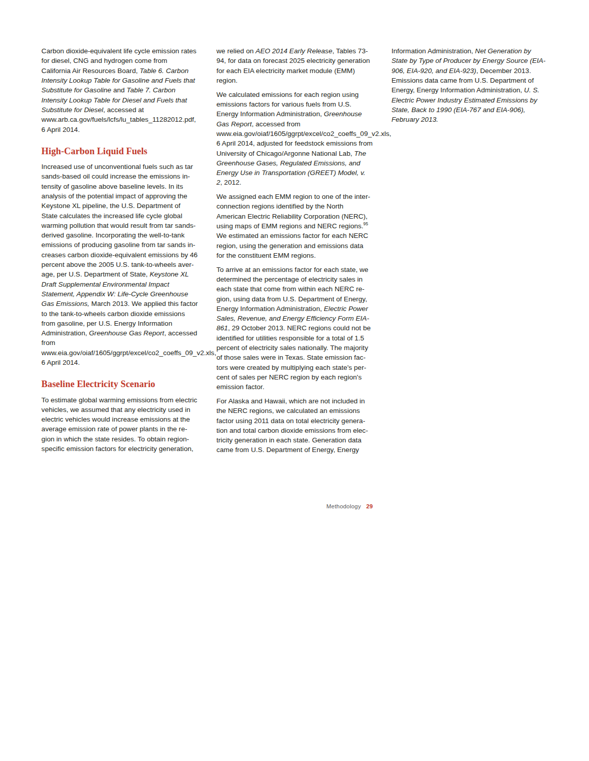Carbon dioxide-equivalent life cycle emission rates for diesel, CNG and hydrogen come from California Air Resources Board, Table 6. Carbon Intensity Lookup Table for Gasoline and Fuels that Substitute for Gasoline and Table 7. Carbon Intensity Lookup Table for Diesel and Fuels that Substitute for Diesel, accessed at www.arb.ca.gov/fuels/lcfs/lu_tables_11282012.pdf, 6 April 2014.
High-Carbon Liquid Fuels
Increased use of unconventional fuels such as tar sands-based oil could increase the emissions intensity of gasoline above baseline levels. In its analysis of the potential impact of approving the Keystone XL pipeline, the U.S. Department of State calculates the increased life cycle global warming pollution that would result from tar sands-derived gasoline. Incorporating the well-to-tank emissions of producing gasoline from tar sands increases carbon dioxide-equivalent emissions by 46 percent above the 2005 U.S. tank-to-wheels average, per U.S. Department of State, Keystone XL Draft Supplemental Environmental Impact Statement, Appendix W: Life-Cycle Greenhouse Gas Emissions, March 2013. We applied this factor to the tank-to-wheels carbon dioxide emissions from gasoline, per U.S. Energy Information Administration, Greenhouse Gas Report, accessed from www.eia.gov/oiaf/1605/ggrpt/excel/co2_coeffs_09_v2.xls, 6 April 2014.
Baseline Electricity Scenario
To estimate global warming emissions from electric vehicles, we assumed that any electricity used in electric vehicles would increase emissions at the average emission rate of power plants in the region in which the state resides. To obtain region-specific emission factors for electricity generation, we relied on AEO 2014 Early Release, Tables 73-94, for data on forecast 2025 electricity generation for each EIA electricity market module (EMM) region.
We calculated emissions for each region using emissions factors for various fuels from U.S. Energy Information Administration, Greenhouse Gas Report, accessed from www.eia.gov/oiaf/1605/ggrpt/excel/co2_coeffs_09_v2.xls, 6 April 2014, adjusted for feedstock emissions from University of Chicago/Argonne National Lab, The Greenhouse Gases, Regulated Emissions, and Energy Use in Transportation (GREET) Model, v. 2, 2012.
We assigned each EMM region to one of the interconnection regions identified by the North American Electric Reliability Corporation (NERC), using maps of EMM regions and NERC regions.95 We estimated an emissions factor for each NERC region, using the generation and emissions data for the constituent EMM regions.
To arrive at an emissions factor for each state, we determined the percentage of electricity sales in each state that come from within each NERC region, using data from U.S. Department of Energy, Energy Information Administration, Electric Power Sales, Revenue, and Energy Efficiency Form EIA-861, 29 October 2013. NERC regions could not be identified for utilities responsible for a total of 1.5 percent of electricity sales nationally. The majority of those sales were in Texas. State emission factors were created by multiplying each state's percent of sales per NERC region by each region's emission factor.
For Alaska and Hawaii, which are not included in the NERC regions, we calculated an emissions factor using 2011 data on total electricity generation and total carbon dioxide emissions from electricity generation in each state. Generation data came from U.S. Department of Energy, Energy Information Administration, Net Generation by State by Type of Producer by Energy Source (EIA-906, EIA-920, and EIA-923), December 2013. Emissions data came from U.S. Department of Energy, Energy Information Administration, U. S. Electric Power Industry Estimated Emissions by State, Back to 1990 (EIA-767 and EIA-906), February 2013.
Methodology29